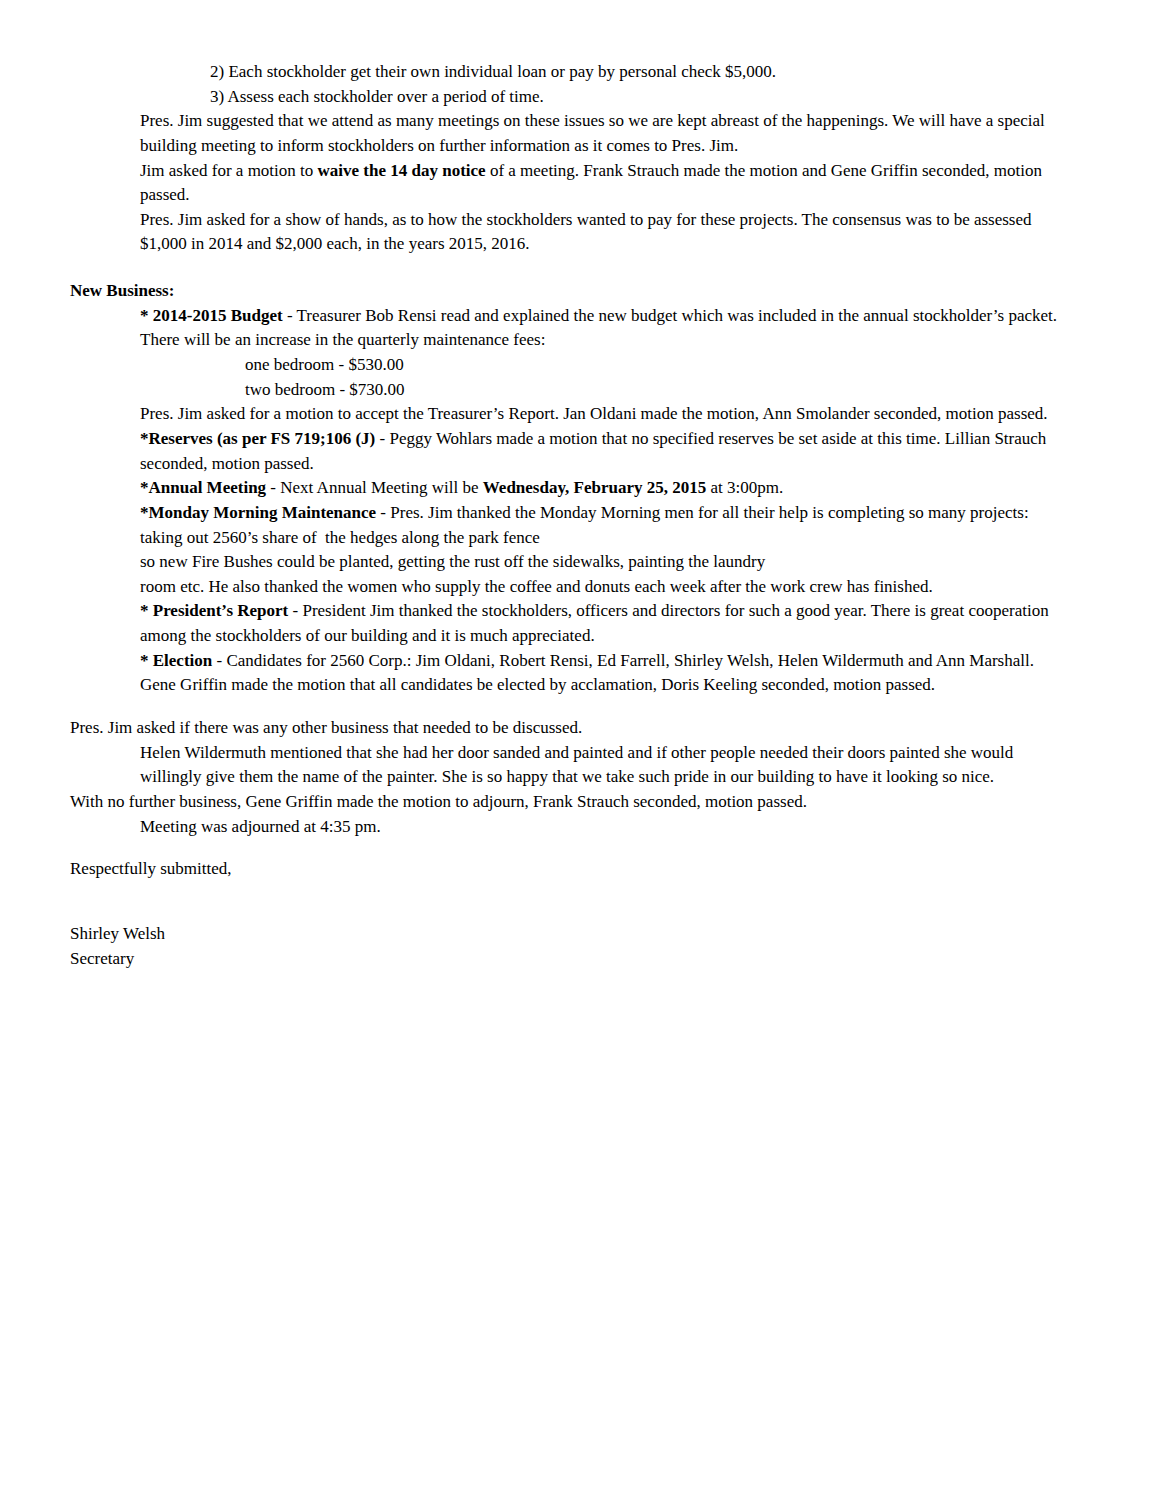2) Each stockholder get their own individual loan or pay by personal check $5,000.
3) Assess each stockholder over a period of time.
Pres. Jim suggested that we attend as many meetings on these issues so we are kept abreast of the happenings. We will have a special building meeting to inform stockholders on further information as it comes to Pres. Jim.
Jim asked for a motion to waive the 14 day notice of a meeting. Frank Strauch made the motion and Gene Griffin seconded, motion passed.
Pres. Jim asked for a show of hands, as to how the stockholders wanted to pay for these projects. The consensus was to be assessed $1,000 in 2014 and $2,000 each, in the years 2015, 2016.
New Business:
* 2014-2015 Budget - Treasurer Bob Rensi read and explained the new budget which was included in the annual stockholder’s packet. There will be an increase in the quarterly maintenance fees:
one bedroom - $530.00
two bedroom - $730.00
Pres. Jim asked for a motion to accept the Treasurer’s Report. Jan Oldani made the motion, Ann Smolander seconded, motion passed.
*Reserves (as per FS 719;106 (J) - Peggy Wohlars made a motion that no specified reserves be set aside at this time. Lillian Strauch seconded, motion passed.
*Annual Meeting - Next Annual Meeting will be Wednesday, February 25, 2015 at 3:00pm.
*Monday Morning Maintenance - Pres. Jim thanked the Monday Morning men for all their help is completing so many projects: taking out 2560’s share of the hedges along the park fence
so new Fire Bushes could be planted, getting the rust off the sidewalks, painting the laundry
room etc. He also thanked the women who supply the coffee and donuts each week after the work crew has finished.
* President’s Report - President Jim thanked the stockholders, officers and directors for such a good year. There is great cooperation among the stockholders of our building and it is much appreciated.
* Election - Candidates for 2560 Corp.: Jim Oldani, Robert Rensi, Ed Farrell, Shirley Welsh, Helen Wildermuth and Ann Marshall. Gene Griffin made the motion that all candidates be elected by acclamation, Doris Keeling seconded, motion passed.
Pres. Jim asked if there was any other business that needed to be discussed.
Helen Wildermuth mentioned that she had her door sanded and painted and if other people needed their doors painted she would willingly give them the name of the painter. She is so happy that we take such pride in our building to have it looking so nice.
With no further business, Gene Griffin made the motion to adjourn, Frank Strauch seconded, motion passed.
Meeting was adjourned at 4:35 pm.
Respectfully submitted,
Shirley Welsh
Secretary